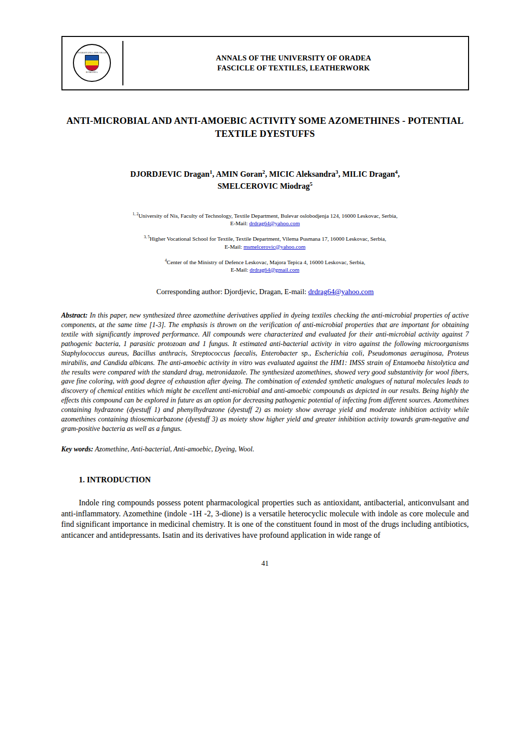UNIVERSITATEA DIN ORADEA
ROMÂNIA
ANNALS OF THE UNIVERSITY OF ORADEA
FASCICLE OF TEXTILES, LEATHERWORK
ANTI-MICROBIAL AND ANTI-AMOEBIC ACTIVITY SOME AZOMETHINES - POTENTIAL TEXTILE DYESTUFFS
DJORDJEVIC Dragan1, AMIN Goran2, MICIC Aleksandra3, MILIC Dragan4,
SMELCEROVIC Miodrag5
1, 2University of Nis, Faculty of Technology, Textile Department, Bulevar oslobodjenja 124, 16000 Leskovac, Serbia,
E-Mail: drdrag64@yahoo.com
3, 5Higher Vocational School for Textile, Textile Department, Vilema Pusmana 17, 16000 Leskovac, Serbia,
E-Mail: msmelcerovic@yahoo.com
4Center of the Ministry of Defence Leskovac, Majora Tepica 4, 16000 Leskovac, Serbia,
E-Mail: drdrag64@gmail.com
Corresponding author: Djordjevic, Dragan, E-mail: drdrag64@yahoo.com
Abstract: In this paper, new synthesized three azomethine derivatives applied in dyeing textiles checking the anti-microbial properties of active components, at the same time [1-3]. The emphasis is thrown on the verification of anti-microbial properties that are important for obtaining textile with significantly improved performance. All compounds were characterized and evaluated for their anti-microbial activity against 7 pathogenic bacteria, 1 parasitic protozoan and 1 fungus. It estimated anti-bacterial activity in vitro against the following microorganisms Staphylococcus aureus, Bacillus anthracis, Streptococcus faecalis, Enterobacter sp., Escherichia coli, Pseudomonas aeruginosa, Proteus mirabilis, and Candida albicans. The anti-amoebic activity in vitro was evaluated against the HM1: IMSS strain of Entamoeba histolytica and the results were compared with the standard drug, metronidazole. The synthesized azomethines, showed very good substantivity for wool fibers, gave fine coloring, with good degree of exhaustion after dyeing. The combination of extended synthetic analogues of natural molecules leads to discovery of chemical entities which might be excellent anti-microbial and anti-amoebic compounds as depicted in our results. Being highly the effects this compound can be explored in future as an option for decreasing pathogenic potential of infecting from different sources. Azomethines containing hydrazone (dyestuff 1) and phenylhydrazone (dyestuff 2) as moiety show average yield and moderate inhibition activity while azomethines containing thiosemicarbazone (dyestuff 3) as moiety show higher yield and greater inhibition activity towards gram-negative and gram-positive bacteria as well as a fungus.
Key words: Azomethine, Anti-bacterial, Anti-amoebic, Dyeing, Wool.
1. INTRODUCTION
Indole ring compounds possess potent pharmacological properties such as antioxidant, antibacterial, anticonvulsant and anti-inflammatory. Azomethine (indole -1H -2, 3-dione) is a versatile heterocyclic molecule with indole as core molecule and find significant importance in medicinal chemistry. It is one of the constituent found in most of the drugs including antibiotics, anticancer and antidepressants. Isatin and its derivatives have profound application in wide range of
41